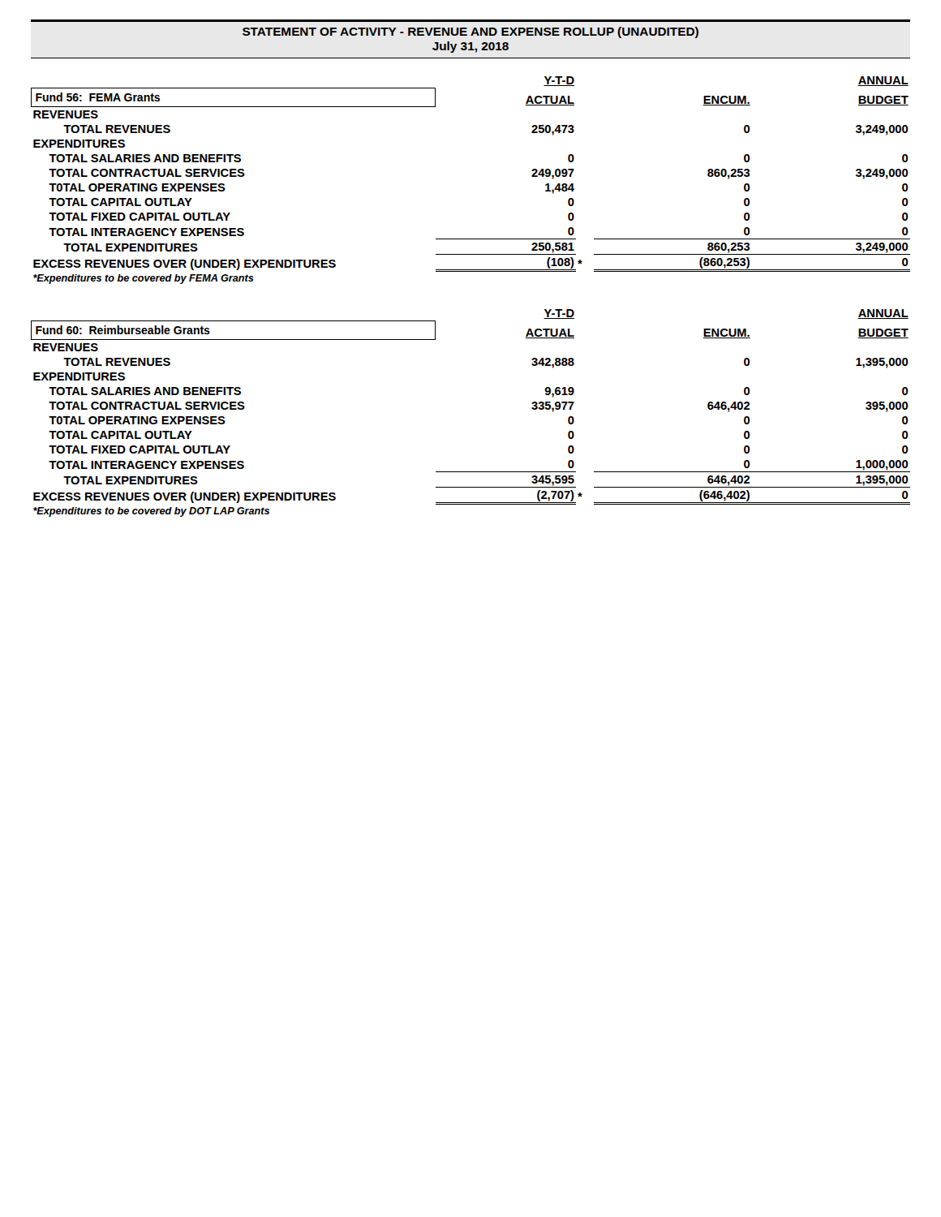STATEMENT OF ACTIVITY - REVENUE AND EXPENSE ROLLUP (UNAUDITED)
July 31, 2018
| | Y-T-D | | | ANNUAL |
| Fund 56: FEMA Grants | ACTUAL | | ENCUM. | BUDGET |
| REVENUES | | | | |
| TOTAL REVENUES | 250,473 | | 0 | 3,249,000 |
| EXPENDITURES | | | | |
| TOTAL SALARIES AND BENEFITS | 0 | | 0 | 0 |
| TOTAL CONTRACTUAL SERVICES | 249,097 | | 860,253 | 3,249,000 |
| T0TAL OPERATING EXPENSES | 1,484 | | 0 | 0 |
| TOTAL CAPITAL OUTLAY | 0 | | 0 | 0 |
| TOTAL FIXED CAPITAL OUTLAY | 0 | | 0 | 0 |
| TOTAL INTERAGENCY EXPENSES | 0 | | 0 | 0 |
| TOTAL EXPENDITURES | 250,581 | | 860,253 | 3,249,000 |
| EXCESS REVENUES OVER (UNDER) EXPENDITURES | (108) | * | (860,253) | 0 |
| *Expenditures to be covered by FEMA Grants |
| | Y-T-D | | | ANNUAL |
| Fund 60: Reimburseable Grants | ACTUAL | | ENCUM. | BUDGET |
| REVENUES | | | | |
| TOTAL REVENUES | 342,888 | | 0 | 1,395,000 |
| EXPENDITURES | | | | |
| TOTAL SALARIES AND BENEFITS | 9,619 | | 0 | 0 |
| TOTAL CONTRACTUAL SERVICES | 335,977 | | 646,402 | 395,000 |
| T0TAL OPERATING EXPENSES | 0 | | 0 | 0 |
| TOTAL CAPITAL OUTLAY | 0 | | 0 | 0 |
| TOTAL FIXED CAPITAL OUTLAY | 0 | | 0 | 0 |
| TOTAL INTERAGENCY EXPENSES | 0 | | 0 | 1,000,000 |
| TOTAL EXPENDITURES | 345,595 | | 646,402 | 1,395,000 |
| EXCESS REVENUES OVER (UNDER) EXPENDITURES | (2,707) | * | (646,402) | 0 |
| *Expenditures to be covered by DOT LAP Grants |